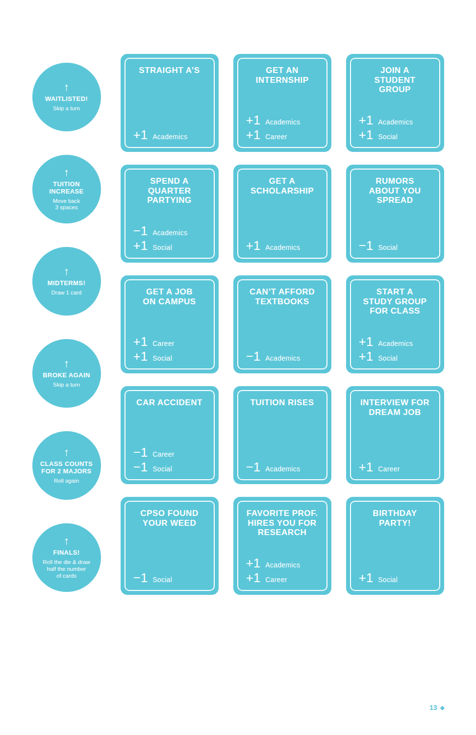↑
Waitlisted!
Skip a turn
↑
Tuition
Increase
Move back
3 spaces
↑
Midterms!
Draw 1 card
↑
Broke Again
Skip a turn
↑
Class Counts
for 2 Majors
Roll again
↑
Finals!
Roll the die & draw
half the number
of cards
Straight A’s
+1 Academics
Get an
Internship
+1 Academics
+1 Career
Join a
Student
Group
+1 Academics
+1 Social
Spend a
Quarter
Partying
−1 Academics
+1 Social
Get a
Scholarship
+1 Academics
Rumors
About You
Spread
−1 Social
Get a Job
on Campus
+1 Career
+1 Social
Can’t Afford
Textbooks
−1 Academics
Start a
Study Group
for Class
+1 Academics
+1 Social
Car Accident
−1 Career
−1 Social
Tuition Rises
−1 Academics
Interview for
Dream Job
+1 Career
CPSO Found
Your Weed
−1 Social
Favorite Prof.
Hires You for
Research
+1 Academics
+1 Career
Birthday
Party!
+1 Social
13◆